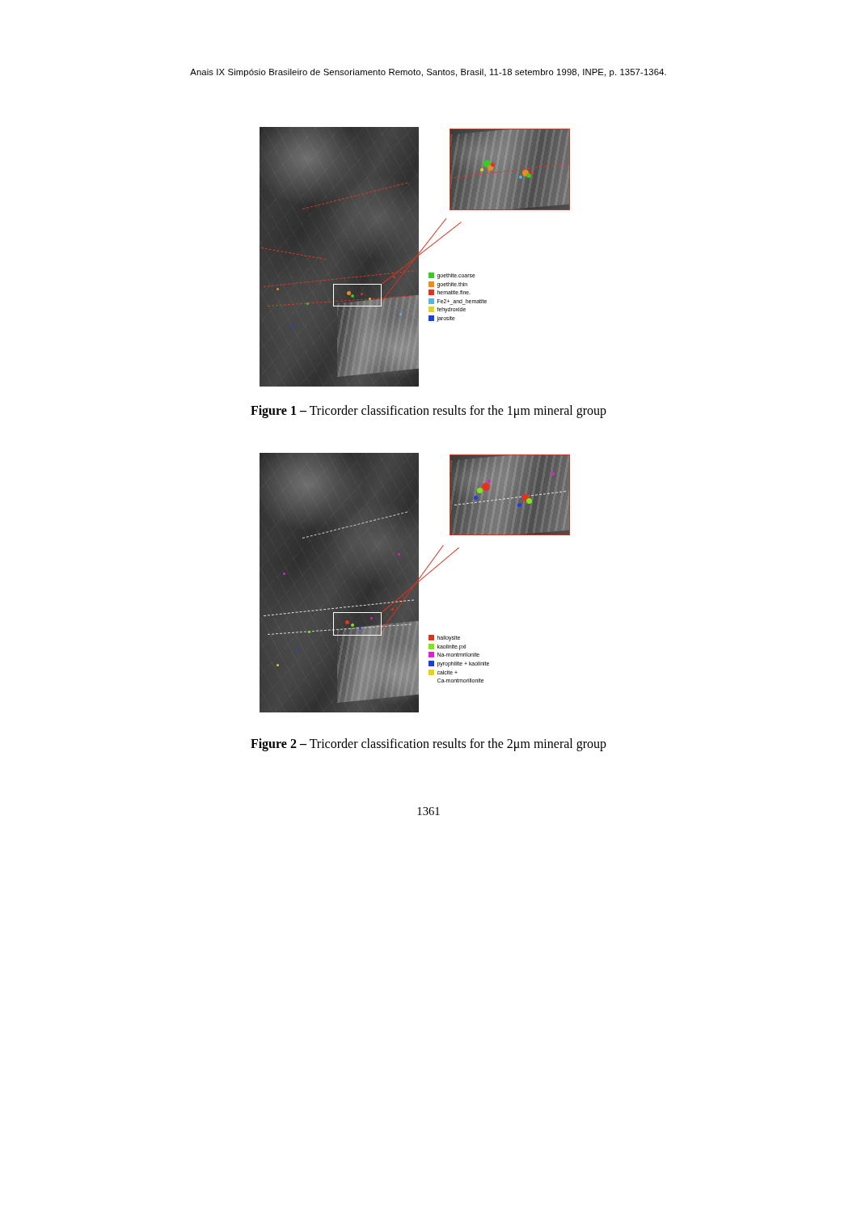Anais IX Simpósio Brasileiro de Sensoriamento Remoto, Santos, Brasil, 11-18 setembro 1998, INPE, p. 1357-1364.
| goethite.coarse |
| goethite.thin |
| hematite.fine. |
| Fe2+_and_hematite |
| fehydroxide |
| jarosite |
Figure 1 – Tricorder classification results for the 1μm mineral group
| halloysite |
| kaolinite.pxl |
| Na-montmrilonite |
| pyrophilite + kaolinite |
| calcite + |
| Ca-montmorillonite |
Figure 2 – Tricorder classification results for the 2μm mineral group
1361